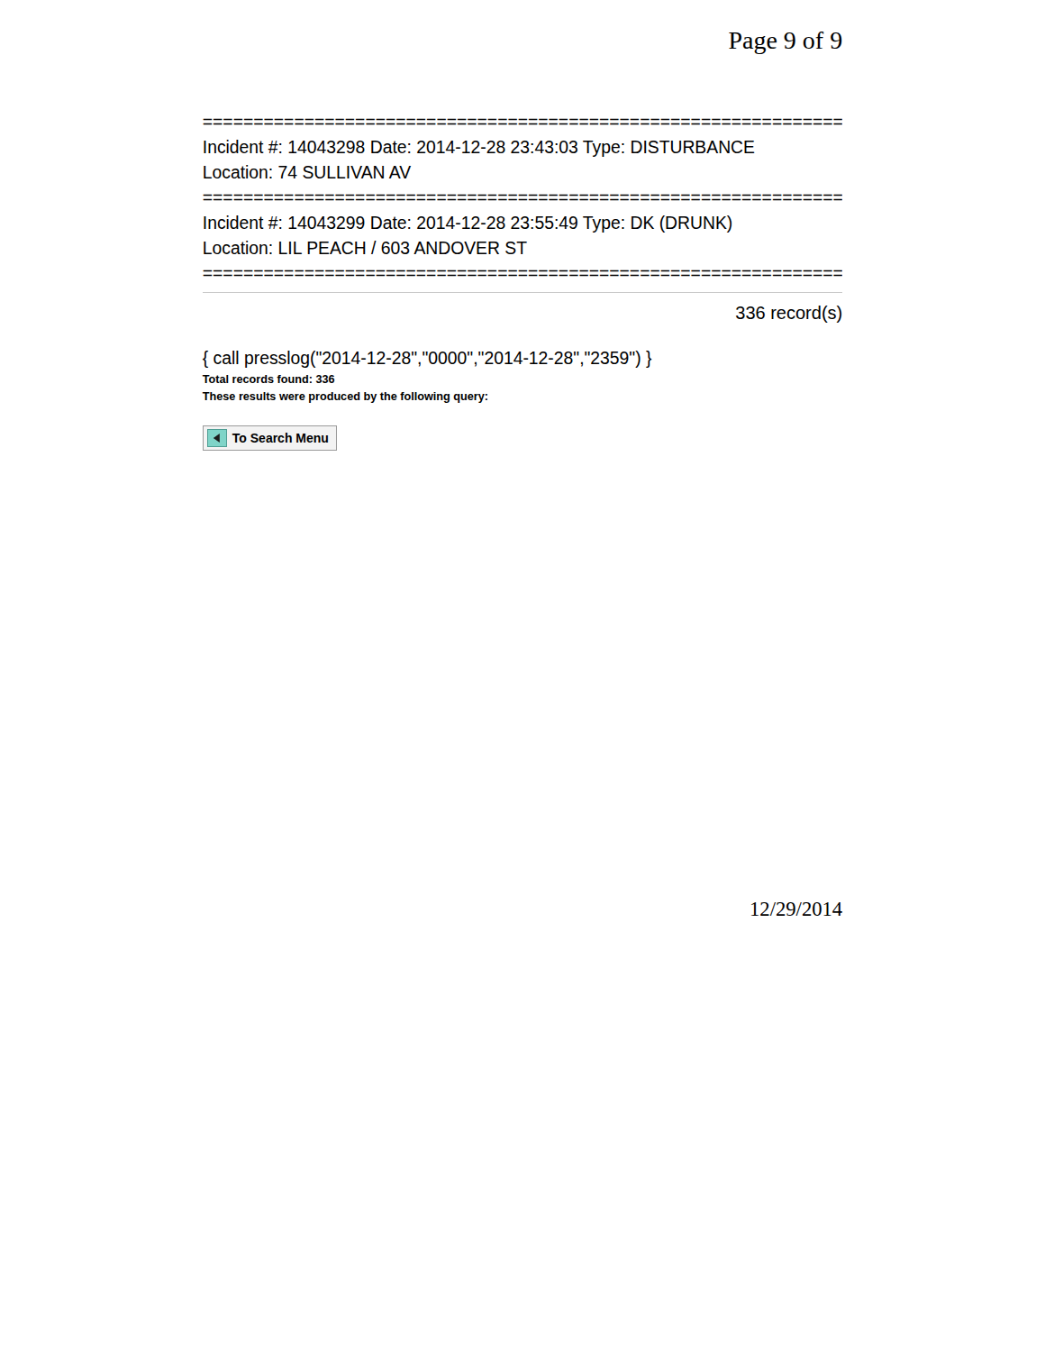Page 9 of 9
========================================================================
Incident #: 14043298 Date: 2014-12-28 23:43:03 Type: DISTURBANCE
Location: 74 SULLIVAN AV
========================================================================
Incident #: 14043299 Date: 2014-12-28 23:55:49 Type: DK (DRUNK)
Location: LIL PEACH / 603 ANDOVER ST
========================================================================
336 record(s)
{ call presslog("2014-12-28","0000","2014-12-28","2359") }
Total records found: 336
These results were produced by the following query:
To Search Menu
12/29/2014